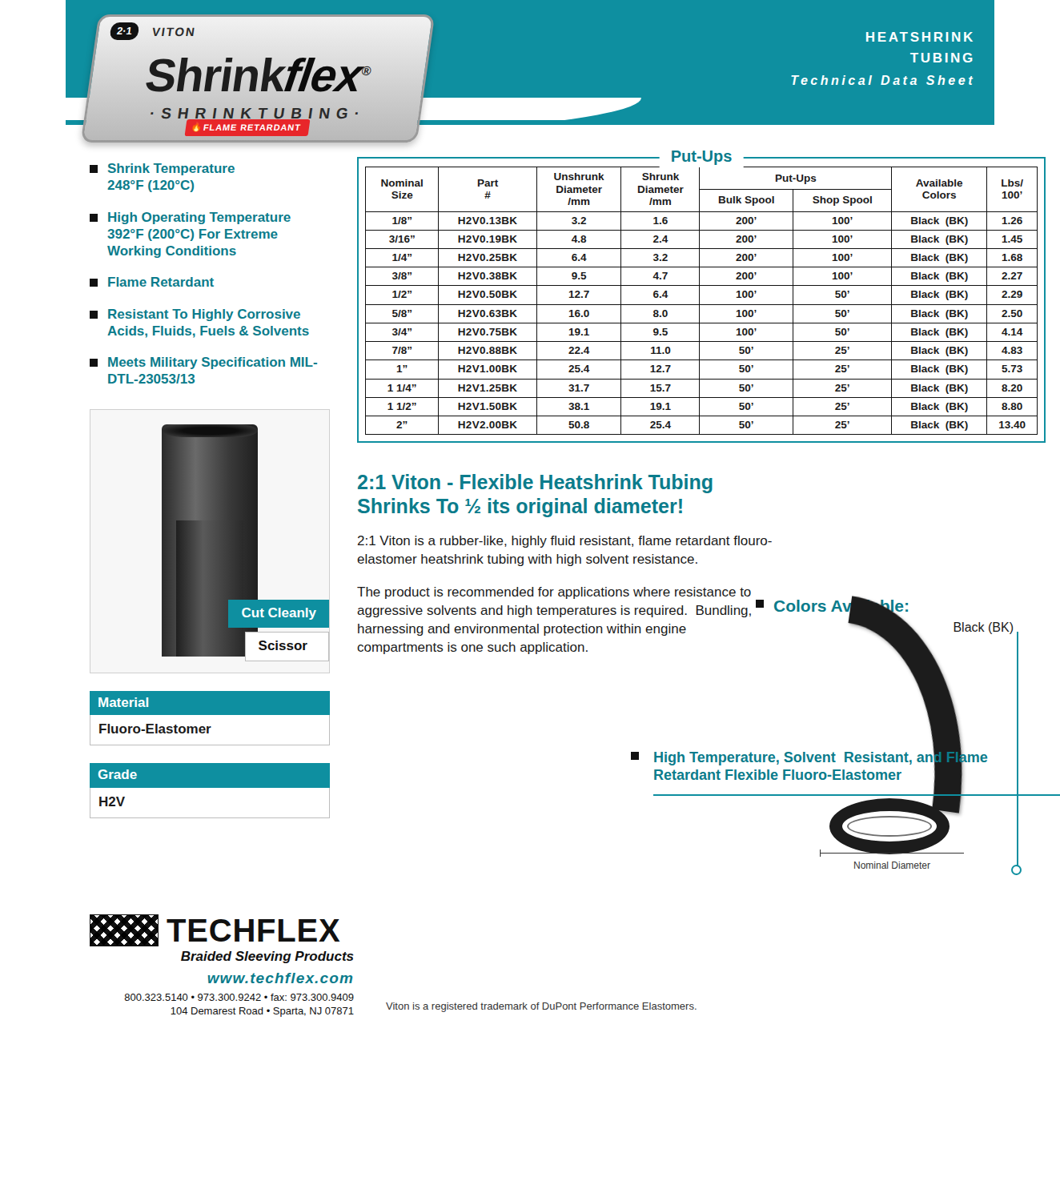2·1
VITON
Shrinkflex®
·SHRINKTUBING·
FLAME RETARDANT
HEATSHRINK
TUBING
Technical Data Sheet
Shrink Temperature
248°F (120°C)
High Operating Temperature 392°F (200°C) For Extreme Working Conditions
Flame Retardant
Resistant To Highly Corrosive Acids, Fluids, Fuels & Solvents
Meets Military Specification MIL-DTL-23053/13
Cut Cleanly
Scissor
Material
Fluoro-Elastomer
Grade
H2V
Put-Ups
| Nominal Size | Part # | Unshrunk Diameter /mm | Shrunk Diameter /mm | Put-Ups | Available Colors | Lbs/ 100’ |
| --- | --- | --- | --- | --- | --- | --- |
| Bulk Spool | Shop Spool |
| 1/8” | H2V0.13BK | 3.2 | 1.6 | 200’ | 100’ | Black (BK) | 1.26 |
| 3/16” | H2V0.19BK | 4.8 | 2.4 | 200’ | 100’ | Black (BK) | 1.45 |
| 1/4” | H2V0.25BK | 6.4 | 3.2 | 200’ | 100’ | Black (BK) | 1.68 |
| 3/8” | H2V0.38BK | 9.5 | 4.7 | 200’ | 100’ | Black (BK) | 2.27 |
| 1/2” | H2V0.50BK | 12.7 | 6.4 | 100’ | 50’ | Black (BK) | 2.29 |
| 5/8” | H2V0.63BK | 16.0 | 8.0 | 100’ | 50’ | Black (BK) | 2.50 |
| 3/4” | H2V0.75BK | 19.1 | 9.5 | 100’ | 50’ | Black (BK) | 4.14 |
| 7/8” | H2V0.88BK | 22.4 | 11.0 | 50’ | 25’ | Black (BK) | 4.83 |
| 1” | H2V1.00BK | 25.4 | 12.7 | 50’ | 25’ | Black (BK) | 5.73 |
| 1 1/4” | H2V1.25BK | 31.7 | 15.7 | 50’ | 25’ | Black (BK) | 8.20 |
| 1 1/2” | H2V1.50BK | 38.1 | 19.1 | 50’ | 25’ | Black (BK) | 8.80 |
| 2” | H2V2.00BK | 50.8 | 25.4 | 50’ | 25’ | Black (BK) | 13.40 |
2:1 Viton - Flexible Heatshrink Tubing
Shrinks To ½ its original diameter!
2:1 Viton is a rubber-like, highly fluid resistant, flame retardant flouro-elastomer heatshrink tubing with high solvent resistance.
The product is recommended for applications where resistance to aggressive solvents and high temperatures is required. Bundling, harnessing and environmental protection within engine compartments is one such application.
Colors Available:
Black (BK)
Nominal Diameter
High Temperature, Solvent Resistant, and Flame Retardant Flexible Fluoro-Elastomer
TECHFLEX
Braided Sleeving Products
www.techflex.com
800.323.5140 • 973.300.9242 • fax: 973.300.9409
104 Demarest Road • Sparta, NJ 07871
Viton is a registered trademark of DuPont Performance Elastomers.